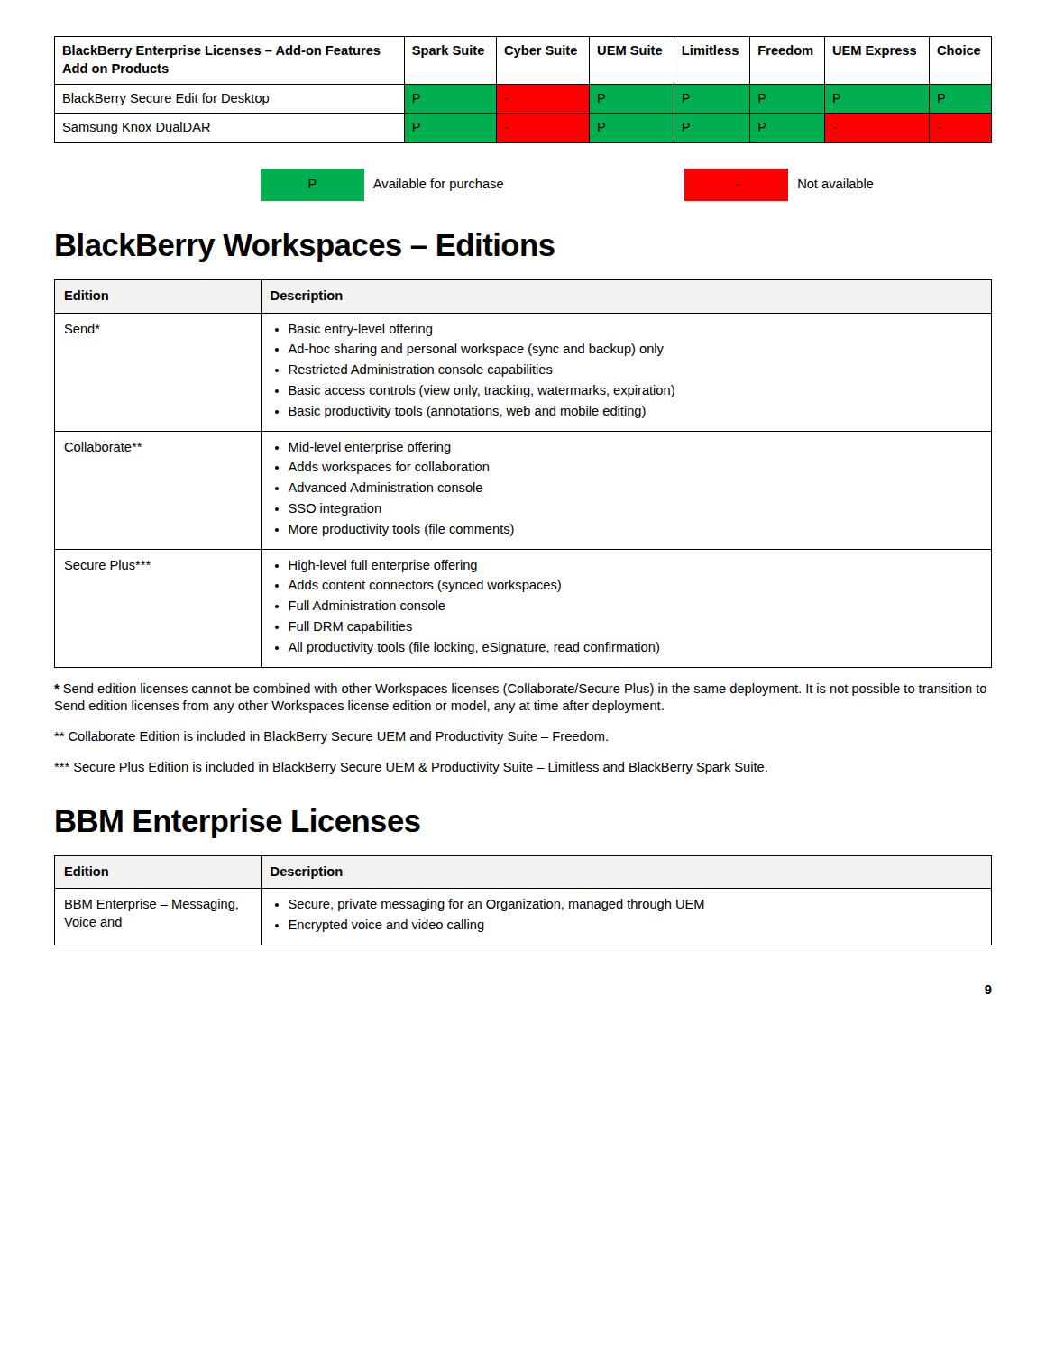| BlackBerry Enterprise Licenses – Add-on Features Add on Products | Spark Suite | Cyber Suite | UEM Suite | Limitless | Freedom | UEM Express | Choice |
| --- | --- | --- | --- | --- | --- | --- | --- |
| BlackBerry Secure Edit for Desktop | P | - | P | P | P | P | P |
| Samsung Knox DualDAR | P | - | P | P | P | - | - |
| | P | Available for purchase | - | Not available |
BlackBerry Workspaces – Editions
| Edition | Description |
| --- | --- |
| Send* | Basic entry-level offering Ad-hoc sharing and personal workspace (sync and backup) only Restricted Administration console capabilities Basic access controls (view only, tracking, watermarks, expiration) Basic productivity tools (annotations, web and mobile editing) |
| Collaborate** | Mid-level enterprise offering Adds workspaces for collaboration Advanced Administration console SSO integration More productivity tools (file comments) |
| Secure Plus*** | High-level full enterprise offering Adds content connectors (synced workspaces) Full Administration console Full DRM capabilities All productivity tools (file locking, eSignature, read confirmation) |
* Send edition licenses cannot be combined with other Workspaces licenses (Collaborate/Secure Plus) in the same deployment. It is not possible to transition to Send edition licenses from any other Workspaces license edition or model, any at time after deployment.
** Collaborate Edition is included in BlackBerry Secure UEM and Productivity Suite – Freedom.
*** Secure Plus Edition is included in BlackBerry Secure UEM & Productivity Suite – Limitless and BlackBerry Spark Suite.
BBM Enterprise Licenses
| Edition | Description |
| --- | --- |
| BBM Enterprise – Messaging, Voice and | Secure, private messaging for an Organization, managed through UEM Encrypted voice and video calling |
9